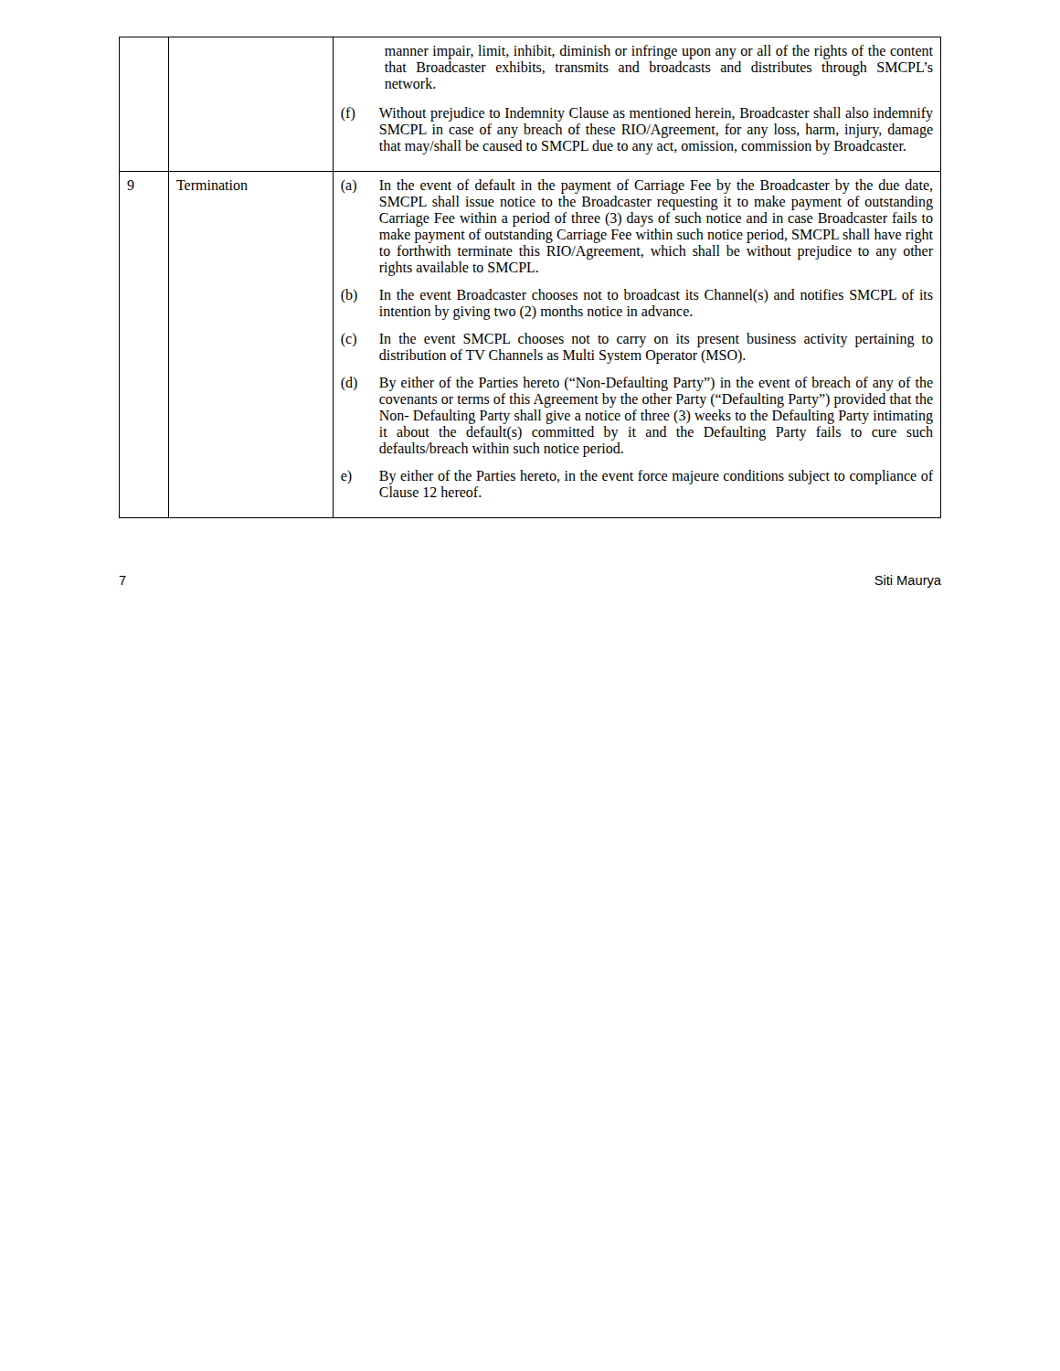| | | manner impair, limit, inhibit, diminish or infringe upon any or all of the rights of the content that Broadcaster exhibits, transmits and broadcasts and distributes through SMCPL’s network. / (f) / Without prejudice to Indemnity Clause as mentioned herein, Broadcaster shall also indemnify SMCPL in case of any breach of these RIO/Agreement, for any loss, harm, injury, damage that may/shall be caused to SMCPL due to any act, omission, commission by Broadcaster. / |
| 9 | Termination | / (a) / In the event of default in the payment of Carriage Fee by the Broadcaster by the due date, SMCPL shall issue notice to the Broadcaster requesting it to make payment of outstanding Carriage Fee within a period of three (3) days of such notice and in case Broadcaster fails to make payment of outstanding Carriage Fee within such notice period, SMCPL shall have right to forthwith terminate this RIO/Agreement, which shall be without prejudice to any other rights available to SMCPL. / / (b) / In the event Broadcaster chooses not to broadcast its Channel(s) and notifies SMCPL of its intention by giving two (2) months notice in advance. / / (c) / In the event SMCPL chooses not to carry on its present business activity pertaining to distribution of TV Channels as Multi System Operator (MSO). / / (d) / By either of the Parties hereto (“Non-Defaulting Party”) in the event of breach of any of the covenants or terms of this Agreement by the other Party (“Defaulting Party”) provided that the Non- Defaulting Party shall give a notice of three (3) weeks to the Defaulting Party intimating it about the default(s) committed by it and the Defaulting Party fails to cure such defaults/breach within such notice period. / / e) / By either of the Parties hereto, in the event force majeure conditions subject to compliance of Clause 12 hereof. / |
7
Siti Maurya